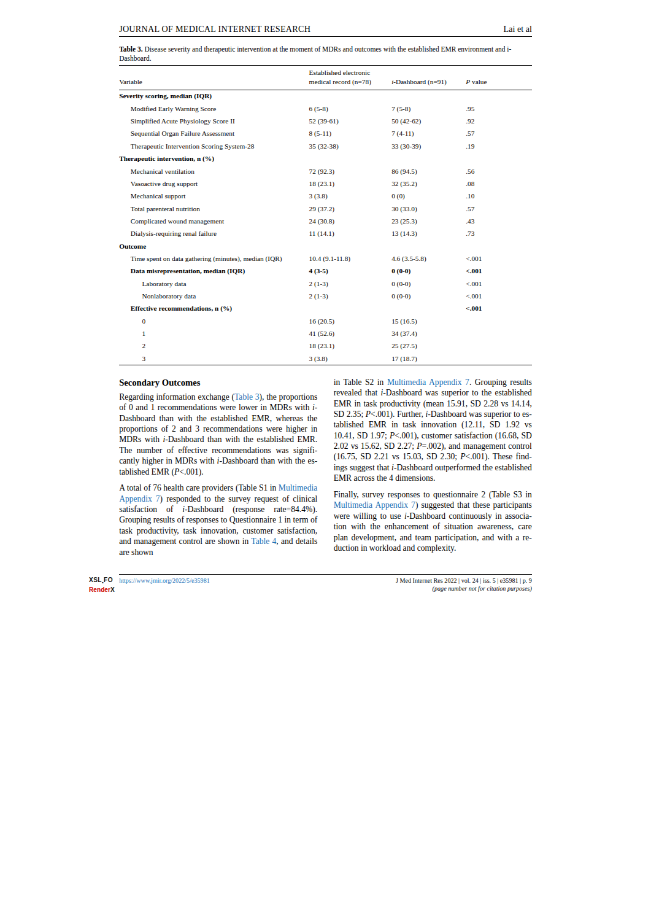XSL•FO
Render X
JOURNAL OF MEDICAL INTERNET RESEARCH
Lai et al
Table 3. Disease severity and therapeutic intervention at the moment of MDRs and outcomes with the established EMR environment and i-Dashboard.
| Variable | Established electronic medical record (n=78) | i -Dashboard (n=91) | P value |
| --- | --- | --- | --- |
| Severity scoring, median (IQR) | | | |
| Modified Early Warning Score | 6 (5-8) | 7 (5-8) | .95 |
| Simplified Acute Physiology Score II | 52 (39-61) | 50 (42-62) | .92 |
| Sequential Organ Failure Assessment | 8 (5-11) | 7 (4-11) | .57 |
| Therapeutic Intervention Scoring System-28 | 35 (32-38) | 33 (30-39) | .19 |
| Therapeutic intervention, n (%) | | | |
| Mechanical ventilation | 72 (92.3) | 86 (94.5) | .56 |
| Vasoactive drug support | 18 (23.1) | 32 (35.2) | .08 |
| Mechanical support | 3 (3.8) | 0 (0) | .10 |
| Total parenteral nutrition | 29 (37.2) | 30 (33.0) | .57 |
| Complicated wound management | 24 (30.8) | 23 (25.3) | .43 |
| Dialysis-requiring renal failure | 11 (14.1) | 13 (14.3) | .73 |
| Outcome | | | |
| Time spent on data gathering (minutes), median (IQR) | 10.4 (9.1-11.8) | 4.6 (3.5-5.8) | <.001 |
| Data misrepresentation, median (IQR) | 4 (3-5) | 0 (0-0) | <.001 |
| Laboratory data | 2 (1-3) | 0 (0-0) | <.001 |
| Nonlaboratory data | 2 (1-3) | 0 (0-0) | <.001 |
| Effective recommendations, n (%) | | | <.001 |
| 0 | 16 (20.5) | 15 (16.5) | |
| 1 | 41 (52.6) | 34 (37.4) | |
| 2 | 18 (23.1) | 25 (27.5) | |
| 3 | 3 (3.8) | 17 (18.7) | |
Secondary Outcomes
Regarding information exchange (Table 3), the proportions of 0 and 1 recommendations were lower in MDRs with i-Dashboard than with the established EMR, whereas the proportions of 2 and 3 recommendations were higher in MDRs with i-Dashboard than with the established EMR. The number of effective recommendations was significantly higher in MDRs with i-Dashboard than with the established EMR (P<.001).
A total of 76 health care providers (Table S1 in Multimedia Appendix 7) responded to the survey request of clinical satisfaction of i-Dashboard (response rate=84.4%). Grouping results of responses to Questionnaire 1 in term of task productivity, task innovation, customer satisfaction, and management control are shown in Table 4, and details are shown
in Table S2 in Multimedia Appendix 7. Grouping results revealed that i-Dashboard was superior to the established EMR in task productivity (mean 15.91, SD 2.28 vs 14.14, SD 2.35; P<.001). Further, i-Dashboard was superior to established EMR in task innovation (12.11, SD 1.92 vs 10.41, SD 1.97; P<.001), customer satisfaction (16.68, SD 2.02 vs 15.62, SD 2.27; P=.002), and management control (16.75, SD 2.21 vs 15.03, SD 2.30; P<.001). These findings suggest that i-Dashboard outperformed the established EMR across the 4 dimensions.
Finally, survey responses to questionnaire 2 (Table S3 in Multimedia Appendix 7) suggested that these participants were willing to use i-Dashboard continuously in association with the enhancement of situation awareness, care plan development, and team participation, and with a reduction in workload and complexity.
https://www.jmir.org/2022/5/e35981
J Med Internet Res 2022 | vol. 24 | iss. 5 | e35981 | p. 9
(page number not for citation purposes)